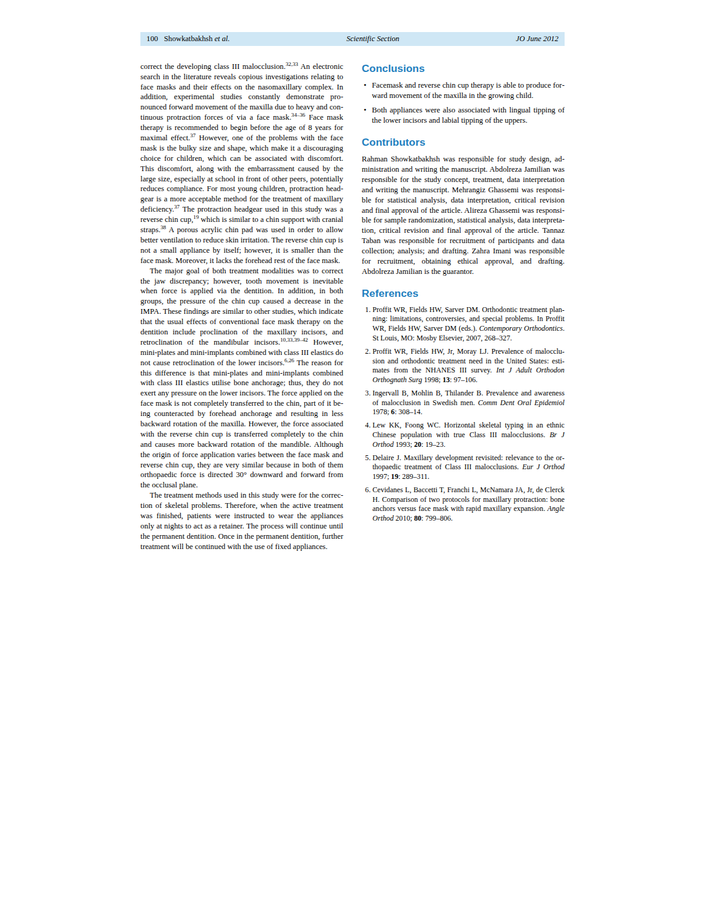100 Showkatbakhsh et al. Scientific Section JO June 2012
correct the developing class III malocclusion.32,33 An electronic search in the literature reveals copious investigations relating to face masks and their effects on the nasomaxillary complex. In addition, experimental studies constantly demonstrate pronounced forward movement of the maxilla due to heavy and continuous protraction forces of via a face mask.34–36 Face mask therapy is recommended to begin before the age of 8 years for maximal effect.37 However, one of the problems with the face mask is the bulky size and shape, which make it a discouraging choice for children, which can be associated with discomfort. This discomfort, along with the embarrassment caused by the large size, especially at school in front of other peers, potentially reduces compliance. For most young children, protraction headgear is a more acceptable method for the treatment of maxillary deficiency.37 The protraction headgear used in this study was a reverse chin cup,19 which is similar to a chin support with cranial straps.38 A porous acrylic chin pad was used in order to allow better ventilation to reduce skin irritation. The reverse chin cup is not a small appliance by itself; however, it is smaller than the face mask. Moreover, it lacks the forehead rest of the face mask.
The major goal of both treatment modalities was to correct the jaw discrepancy; however, tooth movement is inevitable when force is applied via the dentition. In addition, in both groups, the pressure of the chin cup caused a decrease in the IMPA. These findings are similar to other studies, which indicate that the usual effects of conventional face mask therapy on the dentition include proclination of the maxillary incisors, and retroclination of the mandibular incisors.10,33,39–42 However, mini-plates and mini-implants combined with class III elastics do not cause retroclination of the lower incisors.6,26 The reason for this difference is that mini-plates and mini-implants combined with class III elastics utilise bone anchorage; thus, they do not exert any pressure on the lower incisors. The force applied on the face mask is not completely transferred to the chin, part of it being counteracted by forehead anchorage and resulting in less backward rotation of the maxilla. However, the force associated with the reverse chin cup is transferred completely to the chin and causes more backward rotation of the mandible. Although the origin of force application varies between the face mask and reverse chin cup, they are very similar because in both of them orthopaedic force is directed 30° downward and forward from the occlusal plane.
The treatment methods used in this study were for the correction of skeletal problems. Therefore, when the active treatment was finished, patients were instructed to wear the appliances only at nights to act as a retainer. The process will continue until the permanent dentition. Once in the permanent dentition, further treatment will be continued with the use of fixed appliances.
Conclusions
Facemask and reverse chin cup therapy is able to produce forward movement of the maxilla in the growing child.
Both appliances were also associated with lingual tipping of the lower incisors and labial tipping of the uppers.
Contributors
Rahman Showkatbakhsh was responsible for study design, administration and writing the manuscript. Abdolreza Jamilian was responsible for the study concept, treatment, data interpretation and writing the manuscript. Mehrangiz Ghassemi was responsible for statistical analysis, data interpretation, critical revision and final approval of the article. Alireza Ghassemi was responsible for sample randomization, statistical analysis, data interpretation, critical revision and final approval of the article. Tannaz Taban was responsible for recruitment of participants and data collection; analysis; and drafting. Zahra Imani was responsible for recruitment, obtaining ethical approval, and drafting. Abdolreza Jamilian is the guarantor.
References
Proffit WR, Fields HW, Sarver DM. Orthodontic treatment planning: limitations, controversies, and special problems. In Proffit WR, Fields HW, Sarver DM (eds.). Contemporary Orthodontics. St Louis, MO: Mosby Elsevier, 2007, 268–327.
Proffit WR, Fields HW, Jr, Moray LJ. Prevalence of malocclusion and orthodontic treatment need in the United States: estimates from the NHANES III survey. Int J Adult Orthodon Orthognath Surg 1998; 13: 97–106.
Ingervall B, Mohlin B, Thilander B. Prevalence and awareness of malocclusion in Swedish men. Comm Dent Oral Epidemiol 1978; 6: 308–14.
Lew KK, Foong WC. Horizontal skeletal typing in an ethnic Chinese population with true Class III malocclusions. Br J Orthod 1993; 20: 19–23.
Delaire J. Maxillary development revisited: relevance to the orthopaedic treatment of Class III malocclusions. Eur J Orthod 1997; 19: 289–311.
Cevidanes L, Baccetti T, Franchi L, McNamara JA, Jr, de Clerck H. Comparison of two protocols for maxillary protraction: bone anchors versus face mask with rapid maxillary expansion. Angle Orthod 2010; 80: 799–806.